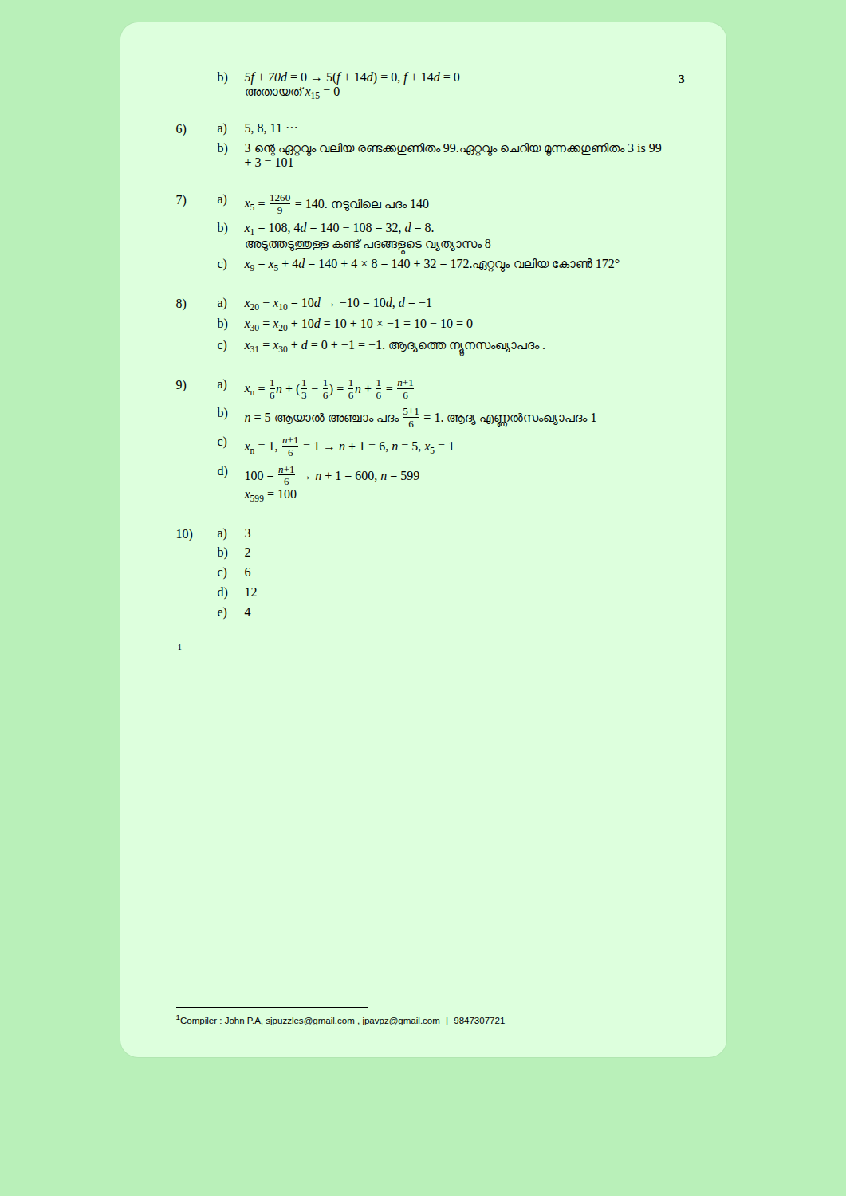3
b)
5f + 70d = 0 → 5(f + 14d) = 0, f + 14d = 0 അതായത് x15 = 0
6)
a)
5, 8, 11 ···
b)
3 ന്റെ ഏറ്റവും വലിയ രണ്ടക്കഗുണിതം 99.ഏറ്റവും ചെറിയ മൂന്നക്കഗുണിതം 3 is 99 + 3 = 101
7)
a)
x5 = 12609 = 140. നടുവിലെ പദം 140
b)
x1 = 108, 4d = 140 − 108 = 32, d = 8. അടുത്തടുത്തുള്ള കണ്ട് പദങ്ങളുടെ വ്യത്യാസം 8
c)
x9 = x5 + 4d = 140 + 4 × 8 = 140 + 32 = 172.ഏറ്റവും വലിയ കോൺ 172°
8)
a)
x20 − x10 = 10d → −10 = 10d, d = −1
b)
x30 = x20 + 10d = 10 + 10 × −1 = 10 − 10 = 0
c)
x31 = x30 + d = 0 + −1 = −1. ആദ്യത്തെ ന്യൂനസംഖ്യാപദം .
9)
a)
xn = 16 n + (13 − 16) = 16 n + 16 = n+16
b)
n = 5 ആയാൽ അഞ്ചാം പദം 5+16 = 1. ആദ്യ എണ്ണൽസംഖ്യാപദം 1
c)
xn = 1, n+16 = 1 → n + 1 = 6, n = 5, x5 = 1
d)
100 = n+16 → n + 1 = 600, n = 599 x599 = 100
10)
a)
3
b)
2
c)
6
d)
12
e)
4
1
1Compiler : John P.A, sjpuzzles@gmail.com , jpavpz@gmail.com | 9847307721